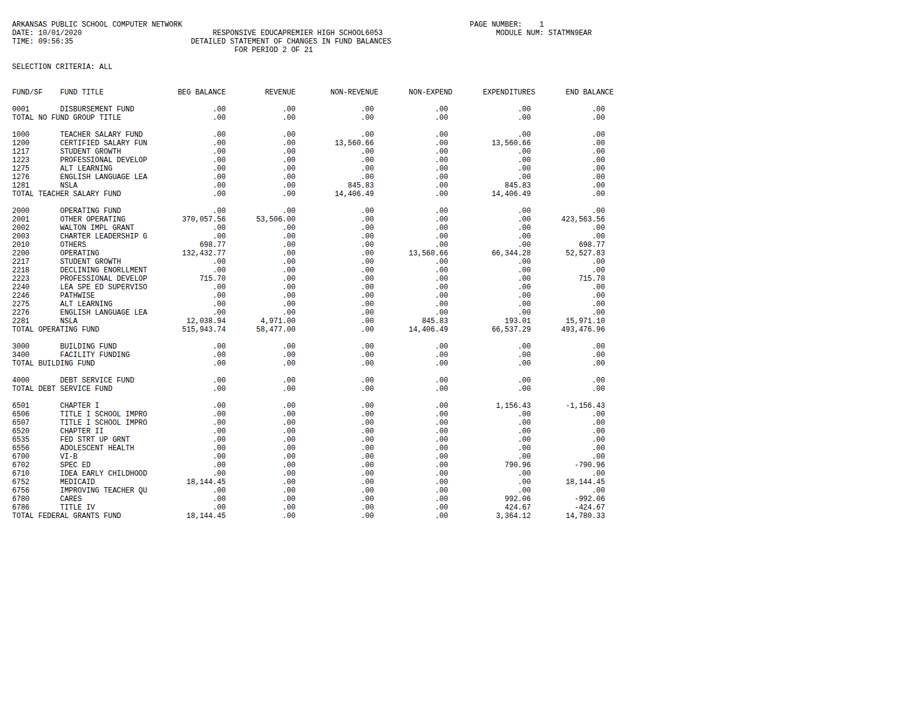ARKANSAS PUBLIC SCHOOL COMPUTER NETWORK PAGE NUMBER: 1 DATE: 10/01/2020 RESPONSIVE EDUCAPREMIER HIGH SCHOOL6053 MODULE NUM: STATMN9EAR TIME: 09:56:35 DETAILED STATEMENT OF CHANGES IN FUND BALANCES FOR PERIOD 2 OF 21 SELECTION CRITERIA: ALL FUND/SF FUND TITLE BEG BALANCE REVENUE NON-REVENUE NON-EXPEND EXPENDITURES END BALANCE 0001 DISBURSEMENT FUND .00 .00 .00 .00 .00 .00 TOTAL NO FUND GROUP TITLE .00 .00 .00 .00 .00 .00 1000 TEACHER SALARY FUND .00 .00 .00 .00 .00 .00 1200 CERTIFIED SALARY FUN .00 .00 13,560.66 .00 13,560.66 .00 1217 STUDENT GROWTH .00 .00 .00 .00 .00 .00 1223 PROFESSIONAL DEVELOP .00 .00 .00 .00 .00 .00 1275 ALT LEARNING .00 .00 .00 .00 .00 .00 1276 ENGLISH LANGUAGE LEA .00 .00 .00 .00 .00 .00 1281 NSLA .00 .00 845.83 .00 845.83 .00 TOTAL TEACHER SALARY FUND .00 .00 14,406.49 .00 14,406.49 .00 2000 OPERATING FUND .00 .00 .00 .00 .00 .00 2001 OTHER OPERATING 370,057.56 53,506.00 .00 .00 .00 423,563.56 2002 WALTON IMPL GRANT .00 .00 .00 .00 .00 .00 2003 CHARTER LEADERSHIP G .00 .00 .00 .00 .00 .00 2010 OTHERS 698.77 .00 .00 .00 .00 698.77 2200 OPERATING 132,432.77 .00 .00 13,560.66 66,344.28 52,527.83 2217 STUDENT GROWTH .00 .00 .00 .00 .00 .00 2218 DECLINING ENORLLMENT .00 .00 .00 .00 .00 .00 2223 PROFESSIONAL DEVELOP 715.70 .00 .00 .00 .00 715.70 2240 LEA SPE ED SUPERVISO .00 .00 .00 .00 .00 .00 2246 PATHWISE .00 .00 .00 .00 .00 .00 2275 ALT LEARNING .00 .00 .00 .00 .00 .00 2276 ENGLISH LANGUAGE LEA .00 .00 .00 .00 .00 .00 2281 NSLA 12,038.94 4,971.00 .00 845.83 193.01 15,971.10 TOTAL OPERATING FUND 515,943.74 58,477.00 .00 14,406.49 66,537.29 493,476.96 3000 BUILDING FUND .00 .00 .00 .00 .00 .00 3400 FACILITY FUNDING .00 .00 .00 .00 .00 .00 TOTAL BUILDING FUND .00 .00 .00 .00 .00 .00 4000 DEBT SERVICE FUND .00 .00 .00 .00 .00 .00 TOTAL DEBT SERVICE FUND .00 .00 .00 .00 .00 .00 6501 CHAPTER I .00 .00 .00 .00 1,156.43 -1,156.43 6506 TITLE I SCHOOL IMPRO .00 .00 .00 .00 .00 .00 6507 TITLE I SCHOOL IMPRO .00 .00 .00 .00 .00 .00 6520 CHAPTER II .00 .00 .00 .00 .00 .00 6535 FED STRT UP GRNT .00 .00 .00 .00 .00 .00 6556 ADOLESCENT HEALTH .00 .00 .00 .00 .00 .00 6700 VI-B .00 .00 .00 .00 .00 .00 6702 SPEC ED .00 .00 .00 .00 790.96 -790.96 6710 IDEA EARLY CHILDHOOD .00 .00 .00 .00 .00 .00 6752 MEDICAID 18,144.45 .00 .00 .00 .00 18,144.45 6756 IMPROVING TEACHER QU .00 .00 .00 .00 .00 .00 6780 CARES .00 .00 .00 .00 992.06 -992.06 6786 TITLE IV .00 .00 .00 .00 424.67 -424.67 TOTAL FEDERAL GRANTS FUND 18,144.45 .00 .00 .00 3,364.12 14,780.33